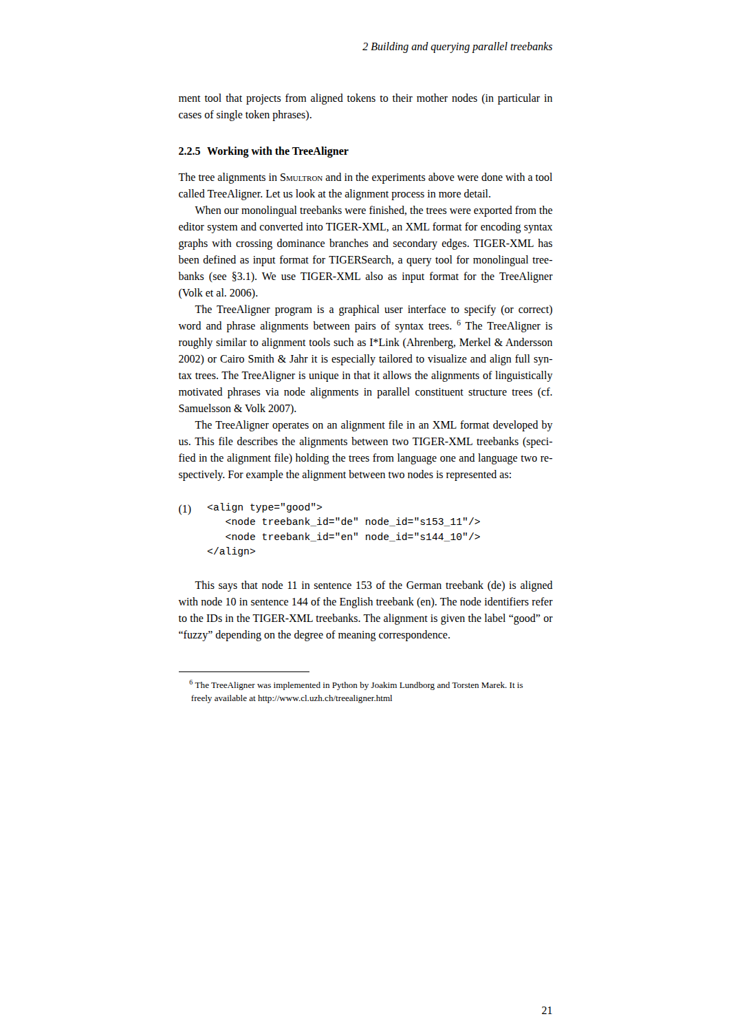2 Building and querying parallel treebanks
ment tool that projects from aligned tokens to their mother nodes (in particular in cases of single token phrases).
2.2.5 Working with the TreeAligner
The tree alignments in Smultron and in the experiments above were done with a tool called TreeAligner. Let us look at the alignment process in more detail.
When our monolingual treebanks were finished, the trees were exported from the editor system and converted into TIGER-XML, an XML format for encoding syntax graphs with crossing dominance branches and secondary edges. TIGER-XML has been defined as input format for TIGERSearch, a query tool for monolingual treebanks (see §3.1). We use TIGER-XML also as input format for the TreeAligner (Volk et al. 2006).
The TreeAligner program is a graphical user interface to specify (or correct) word and phrase alignments between pairs of syntax trees. 6 The TreeAligner is roughly similar to alignment tools such as I*Link (Ahrenberg, Merkel & Andersson 2002) or Cairo Smith & Jahr it is especially tailored to visualize and align full syntax trees. The TreeAligner is unique in that it allows the alignments of linguistically motivated phrases via node alignments in parallel constituent structure trees (cf. Samuelsson & Volk 2007).
The TreeAligner operates on an alignment file in an XML format developed by us. This file describes the alignments between two TIGER-XML treebanks (specified in the alignment file) holding the trees from language one and language two respectively. For example the alignment between two nodes is represented as:
(1)
<align type="good">
   <node treebank_id="de" node_id="s153_11"/>
   <node treebank_id="en" node_id="s144_10"/>
</align>
This says that node 11 in sentence 153 of the German treebank (de) is aligned with node 10 in sentence 144 of the English treebank (en). The node identifiers refer to the IDs in the TIGER-XML treebanks. The alignment is given the label “good” or “fuzzy” depending on the degree of meaning correspondence.
6 The TreeAligner was implemented in Python by Joakim Lundborg and Torsten Marek. It is freely available at http://www.cl.uzh.ch/treealigner.html
21